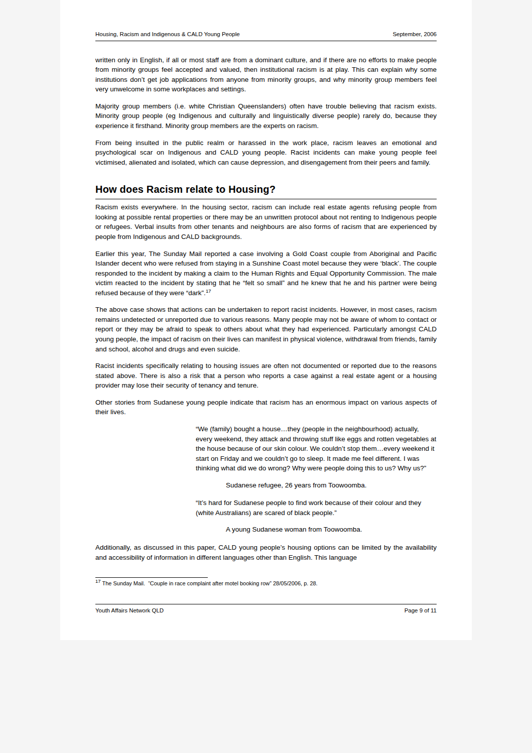Housing, Racism and Indigenous & CALD Young People
September, 2006
written only in English, if all or most staff are from a dominant culture, and if there are no efforts to make people from minority groups feel accepted and valued, then institutional racism is at play. This can explain why some institutions don’t get job applications from anyone from minority groups, and why minority group members feel very unwelcome in some workplaces and settings.
Majority group members (i.e. white Christian Queenslanders) often have trouble believing that racism exists. Minority group people (eg Indigenous and culturally and linguistically diverse people) rarely do, because they experience it firsthand. Minority group members are the experts on racism.
From being insulted in the public realm or harassed in the work place, racism leaves an emotional and psychological scar on Indigenous and CALD young people. Racist incidents can make young people feel victimised, alienated and isolated, which can cause depression, and disengagement from their peers and family.
How does Racism relate to Housing?
Racism exists everywhere. In the housing sector, racism can include real estate agents refusing people from looking at possible rental properties or there may be an unwritten protocol about not renting to Indigenous people or refugees. Verbal insults from other tenants and neighbours are also forms of racism that are experienced by people from Indigenous and CALD backgrounds.
Earlier this year, The Sunday Mail reported a case involving a Gold Coast couple from Aboriginal and Pacific Islander decent who were refused from staying in a Sunshine Coast motel because they were ‘black’. The couple responded to the incident by making a claim to the Human Rights and Equal Opportunity Commission. The male victim reacted to the incident by stating that he “felt so small” and he knew that he and his partner were being refused because of they were “dark”.17
The above case shows that actions can be undertaken to report racist incidents. However, in most cases, racism remains undetected or unreported due to various reasons. Many people may not be aware of whom to contact or report or they may be afraid to speak to others about what they had experienced. Particularly amongst CALD young people, the impact of racism on their lives can manifest in physical violence, withdrawal from friends, family and school, alcohol and drugs and even suicide.
Racist incidents specifically relating to housing issues are often not documented or reported due to the reasons stated above. There is also a risk that a person who reports a case against a real estate agent or a housing provider may lose their security of tenancy and tenure.
Other stories from Sudanese young people indicate that racism has an enormous impact on various aspects of their lives.
“We (family) bought a house…they (people in the neighbourhood) actually, every weekend, they attack and throwing stuff like eggs and rotten vegetables at the house because of our skin colour. We couldn’t stop them…every weekend it start on Friday and we couldn’t go to sleep. It made me feel different. I was thinking what did we do wrong? Why were people doing this to us? Why us?”
Sudanese refugee, 26 years from Toowoomba.
“It’s hard for Sudanese people to find work because of their colour and they (white Australians) are scared of black people.”
A young Sudanese woman from Toowoomba.
Additionally, as discussed in this paper, CALD young people’s housing options can be limited by the availability and accessibility of information in different languages other than English. This language
17 The Sunday Mail. “Couple in race complaint after motel booking row” 28/05/2006, p. 28.
Youth Affairs Network QLD
Page 9 of 11